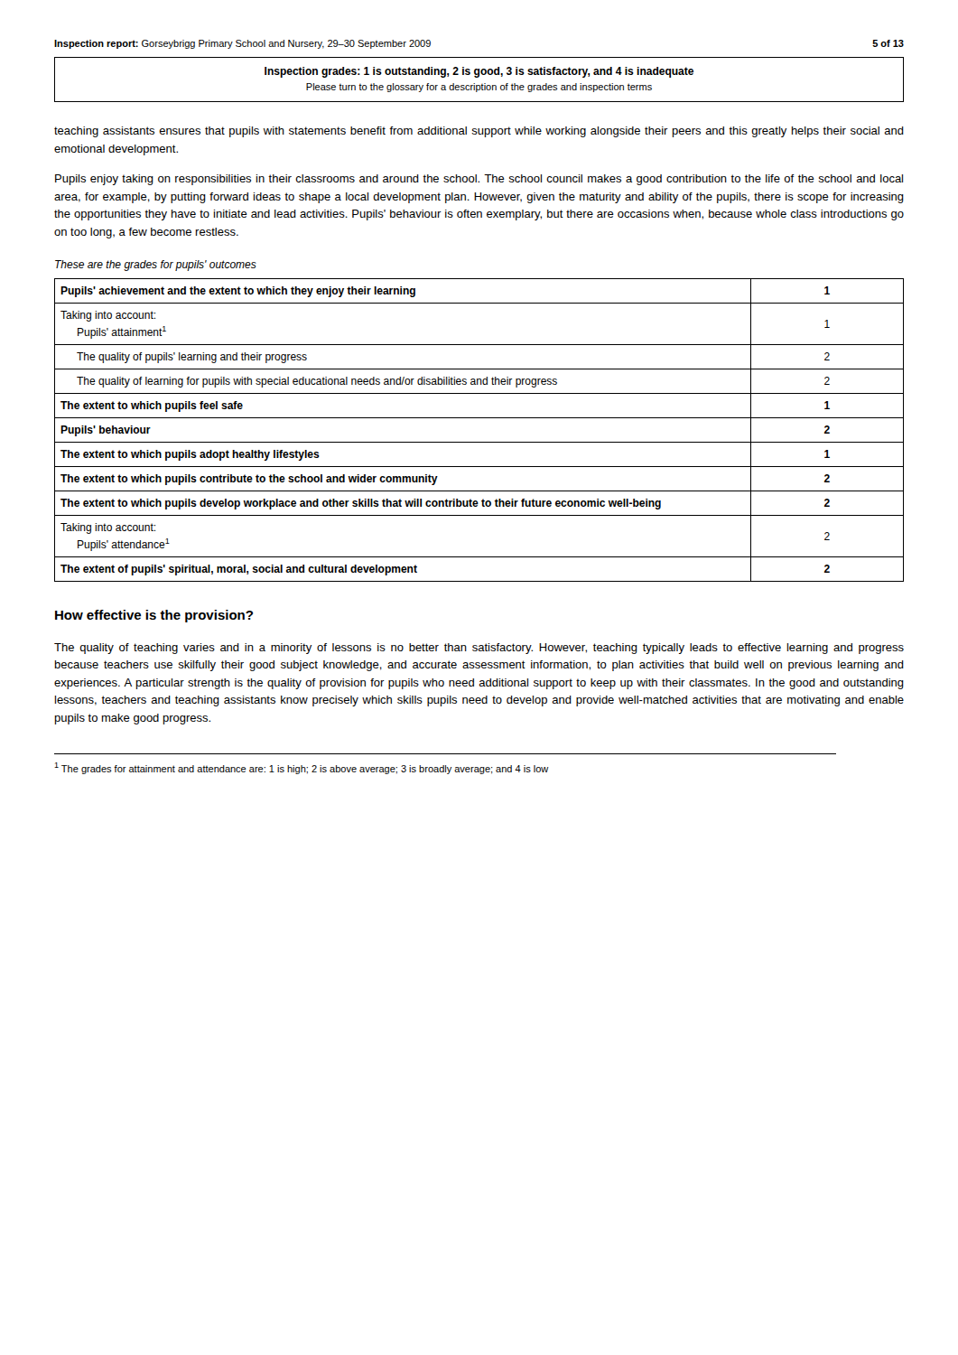Inspection report: Gorseybrigg Primary School and Nursery, 29–30 September 2009
5 of 13
Inspection grades: 1 is outstanding, 2 is good, 3 is satisfactory, and 4 is inadequate
Please turn to the glossary for a description of the grades and inspection terms
teaching assistants ensures that pupils with statements benefit from additional support while working alongside their peers and this greatly helps their social and emotional development.
Pupils enjoy taking on responsibilities in their classrooms and around the school. The school council makes a good contribution to the life of the school and local area, for example, by putting forward ideas to shape a local development plan. However, given the maturity and ability of the pupils, there is scope for increasing the opportunities they have to initiate and lead activities. Pupils' behaviour is often exemplary, but there are occasions when, because whole class introductions go on too long, a few become restless.
These are the grades for pupils' outcomes
| Pupils' achievement and the extent to which they enjoy their learning | 1 |
| Taking into account: Pupils' attainment 1 | 1 |
| The quality of pupils' learning and their progress | 2 |
| The quality of learning for pupils with special educational needs and/or disabilities and their progress | 2 |
| The extent to which pupils feel safe | 1 |
| Pupils' behaviour | 2 |
| The extent to which pupils adopt healthy lifestyles | 1 |
| The extent to which pupils contribute to the school and wider community | 2 |
| The extent to which pupils develop workplace and other skills that will contribute to their future economic well-being | 2 |
| Taking into account: Pupils' attendance 1 | 2 |
| The extent of pupils' spiritual, moral, social and cultural development | 2 |
How effective is the provision?
The quality of teaching varies and in a minority of lessons is no better than satisfactory. However, teaching typically leads to effective learning and progress because teachers use skilfully their good subject knowledge, and accurate assessment information, to plan activities that build well on previous learning and experiences. A particular strength is the quality of provision for pupils who need additional support to keep up with their classmates. In the good and outstanding lessons, teachers and teaching assistants know precisely which skills pupils need to develop and provide well-matched activities that are motivating and enable pupils to make good progress.
1 The grades for attainment and attendance are: 1 is high; 2 is above average; 3 is broadly average; and 4 is low